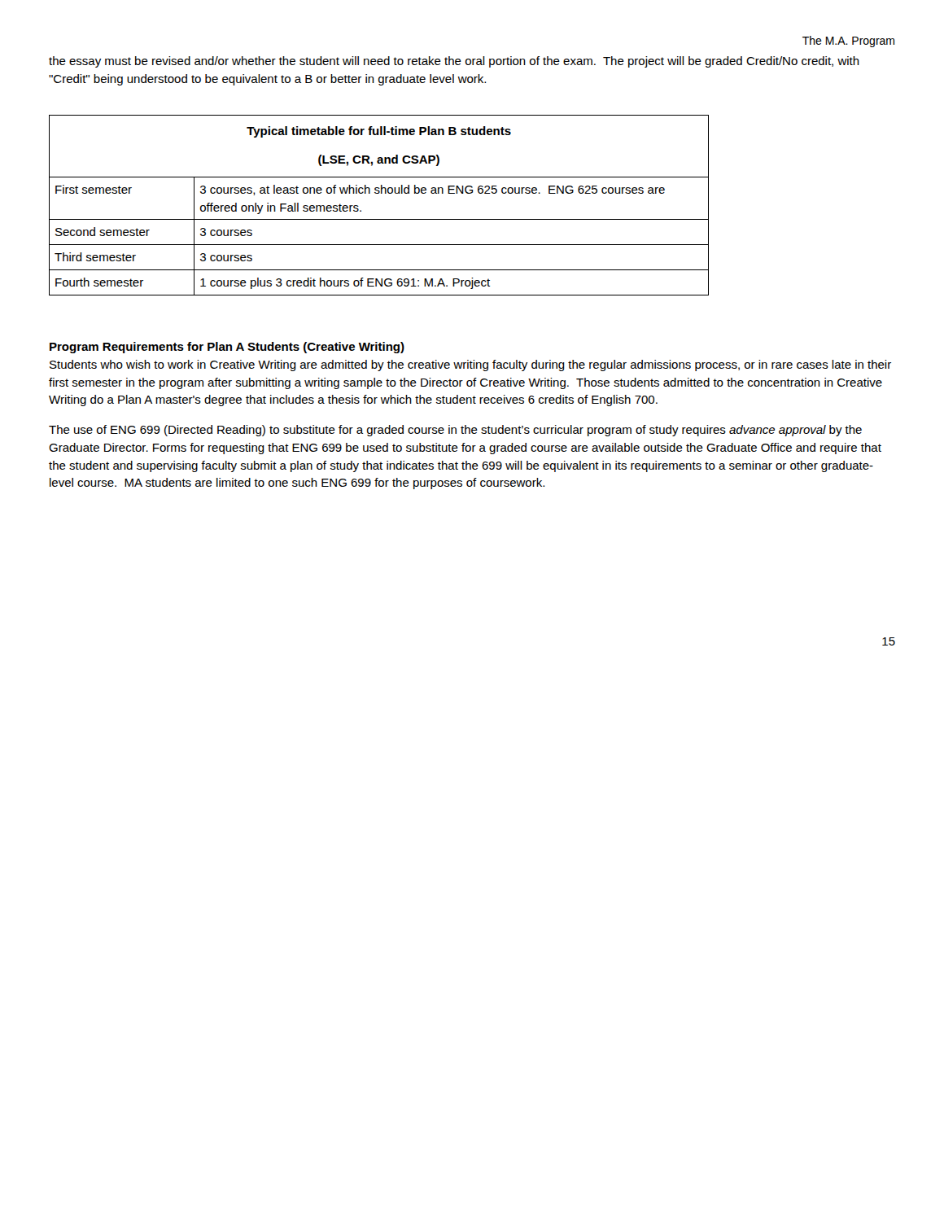The M.A. Program
the essay must be revised and/or whether the student will need to retake the oral portion of the exam. The project will be graded Credit/No credit, with "Credit" being understood to be equivalent to a B or better in graduate level work.
| Typical timetable for full-time Plan B students (LSE, CR, and CSAP) |
| --- |
| First semester | 3 courses, at least one of which should be an ENG 625 course. ENG 625 courses are offered only in Fall semesters. |
| Second semester | 3 courses |
| Third semester | 3 courses |
| Fourth semester | 1 course plus 3 credit hours of ENG 691: M.A. Project |
Program Requirements for Plan A Students (Creative Writing)
Students who wish to work in Creative Writing are admitted by the creative writing faculty during the regular admissions process, or in rare cases late in their first semester in the program after submitting a writing sample to the Director of Creative Writing. Those students admitted to the concentration in Creative Writing do a Plan A master's degree that includes a thesis for which the student receives 6 credits of English 700.
The use of ENG 699 (Directed Reading) to substitute for a graded course in the student’s curricular program of study requires advance approval by the Graduate Director. Forms for requesting that ENG 699 be used to substitute for a graded course are available outside the Graduate Office and require that the student and supervising faculty submit a plan of study that indicates that the 699 will be equivalent in its requirements to a seminar or other graduate-level course. MA students are limited to one such ENG 699 for the purposes of coursework.
15